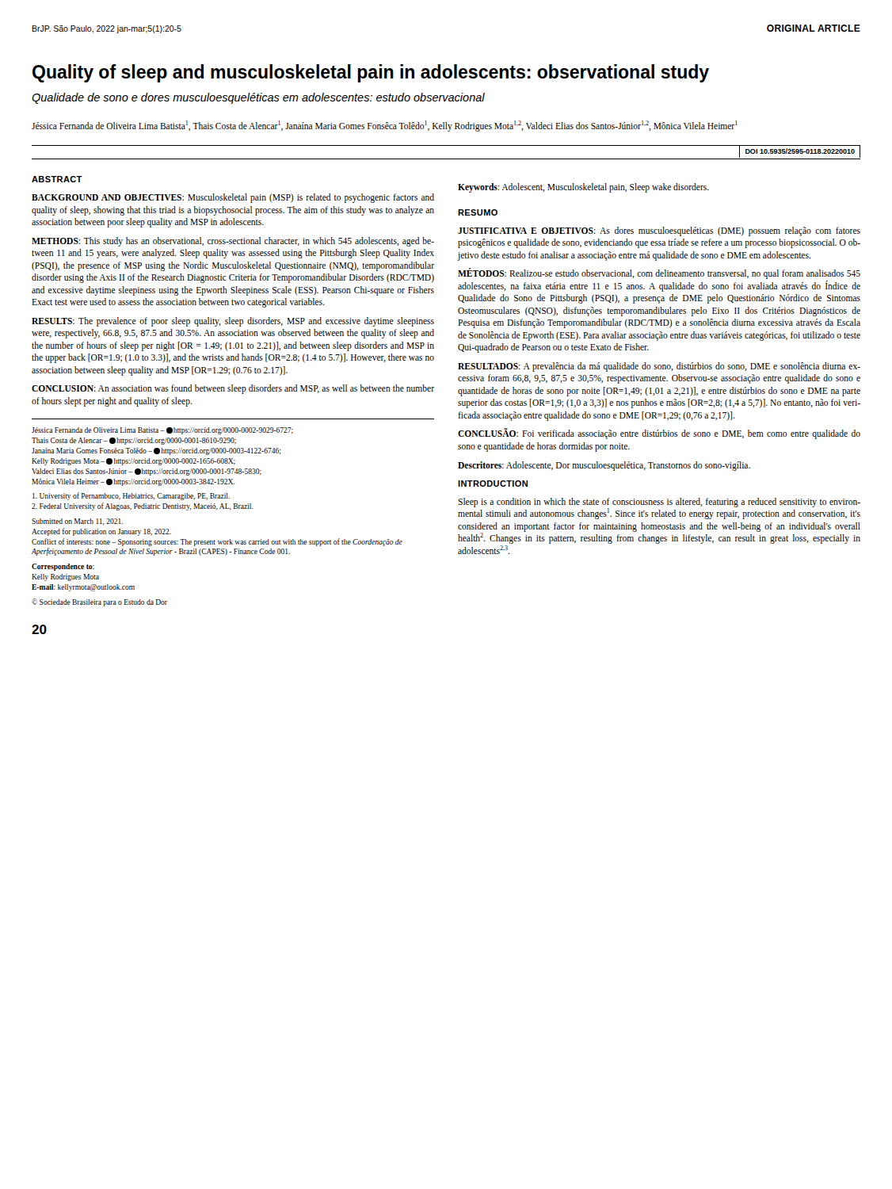BrJP. São Paulo, 2022 jan-mar;5(1):20-5
ORIGINAL ARTICLE
Quality of sleep and musculoskeletal pain in adolescents: observational study
Qualidade de sono e dores musculoesqueléticas em adolescentes: estudo observacional
Jéssica Fernanda de Oliveira Lima Batista1, Thais Costa de Alencar1, Janaína Maria Gomes Fonsêca Tolêdo1, Kelly Rodrigues Mota1,2, Valdeci Elias dos Santos-Júnior1,2, Mônica Vilela Heimer1
DOI 10.5935/2595-0118.20220010
ABSTRACT
BACKGROUND AND OBJECTIVES: Musculoskeletal pain (MSP) is related to psychogenic factors and quality of sleep, showing that this triad is a biopsychosocial process. The aim of this study was to analyze an association between poor sleep quality and MSP in adolescents.
METHODS: This study has an observational, cross-sectional character, in which 545 adolescents, aged between 11 and 15 years, were analyzed. Sleep quality was assessed using the Pittsburgh Sleep Quality Index (PSQI), the presence of MSP using the Nordic Musculoskeletal Questionnaire (NMQ), temporomandibular disorder using the Axis II of the Research Diagnostic Criteria for Temporomandibular Disorders (RDC/TMD) and excessive daytime sleepiness using the Epworth Sleepiness Scale (ESS). Pearson Chi-square or Fishers Exact test were used to assess the association between two categorical variables.
RESULTS: The prevalence of poor sleep quality, sleep disorders, MSP and excessive daytime sleepiness were, respectively, 66.8, 9.5, 87.5 and 30.5%. An association was observed between the quality of sleep and the number of hours of sleep per night [OR = 1.49; (1.01 to 2.21)], and between sleep disorders and MSP in the upper back [OR=1.9; (1.0 to 3.3)], and the wrists and hands [OR=2.8; (1.4 to 5.7)]. However, there was no association between sleep quality and MSP [OR=1.29; (0.76 to 2.17)].
CONCLUSION: An association was found between sleep disorders and MSP, as well as between the number of hours slept per night and quality of sleep.
Jéssica Fernanda de Oliveira Lima Batista – https://orcid.org/0000-0002-9029-6727;
Thais Costa de Alencar – https://orcid.org/0000-0001-8610-9290;
Janaína Maria Gomes Fonsêca Tolêdo – https://orcid.org/0000-0003-4122-6746;
Kelly Rodrigues Mota – https://orcid.org/0000-0002-1656-608X;
Valdeci Elias dos Santos-Júnior – https://orcid.org/0000-0001-9748-5830;
Mônica Vilela Heimer – https://orcid.org/0000-0003-3842-192X.
1. University of Pernambuco, Hebiatrics, Camaragibe, PE, Brazil.
2. Federal University of Alagoas, Pediatric Dentistry, Maceió, AL, Brazil.
Submitted on March 11, 2021.
Accepted for publication on January 18, 2022.
Conflict of interests: none – Sponsoring sources: The present work was carried out with the support of the Coordenação de Aperfeiçoamento de Pessoal de Nível Superior - Brazil (CAPES) - Finance Code 001.
Correspondence to:
Kelly Rodrigues Mota
E-mail: kellyrmota@outlook.com
© Sociedade Brasileira para o Estudo da Dor
20
Keywords: Adolescent, Musculoskeletal pain, Sleep wake disorders.
RESUMO
JUSTIFICATIVA E OBJETIVOS: As dores musculoesqueléticas (DME) possuem relação com fatores psicogênicos e qualidade de sono, evidenciando que essa tríade se refere a um processo biopsicossocial. O objetivo deste estudo foi analisar a associação entre má qualidade de sono e DME em adolescentes.
MÉTODOS: Realizou-se estudo observacional, com delineamento transversal, no qual foram analisados 545 adolescentes, na faixa etária entre 11 e 15 anos. A qualidade do sono foi avaliada através do Índice de Qualidade do Sono de Pittsburgh (PSQI), a presença de DME pelo Questionário Nórdico de Sintomas Osteomusculares (QNSO), disfunções temporomandibulares pelo Eixo II dos Critérios Diagnósticos de Pesquisa em Disfunção Temporomandibular (RDC/TMD) e a sonolência diurna excessiva através da Escala de Sonolência de Epworth (ESE). Para avaliar associação entre duas variáveis categóricas, foi utilizado o teste Qui-quadrado de Pearson ou o teste Exato de Fisher.
RESULTADOS: A prevalência da má qualidade do sono, distúrbios do sono, DME e sonolência diurna excessiva foram 66,8, 9,5, 87,5 e 30,5%, respectivamente. Observou-se associação entre qualidade do sono e quantidade de horas de sono por noite [OR=1,49; (1,01 a 2,21)], e entre distúrbios do sono e DME na parte superior das costas [OR=1,9; (1,0 a 3,3)] e nos punhos e mãos [OR=2,8; (1,4 a 5,7)]. No entanto, não foi verificada associação entre qualidade do sono e DME [OR=1,29; (0,76 a 2,17)].
CONCLUSÃO: Foi verificada associação entre distúrbios de sono e DME, bem como entre qualidade do sono e quantidade de horas dormidas por noite.
Descritores: Adolescente, Dor musculoesquelética, Transtornos do sono-vigília.
INTRODUCTION
Sleep is a condition in which the state of consciousness is altered, featuring a reduced sensitivity to environmental stimuli and autonomous changes1. Since it's related to energy repair, protection and conservation, it's considered an important factor for maintaining homeostasis and the well-being of an individual's overall health2. Changes in its pattern, resulting from changes in lifestyle, can result in great loss, especially in adolescents2,3.